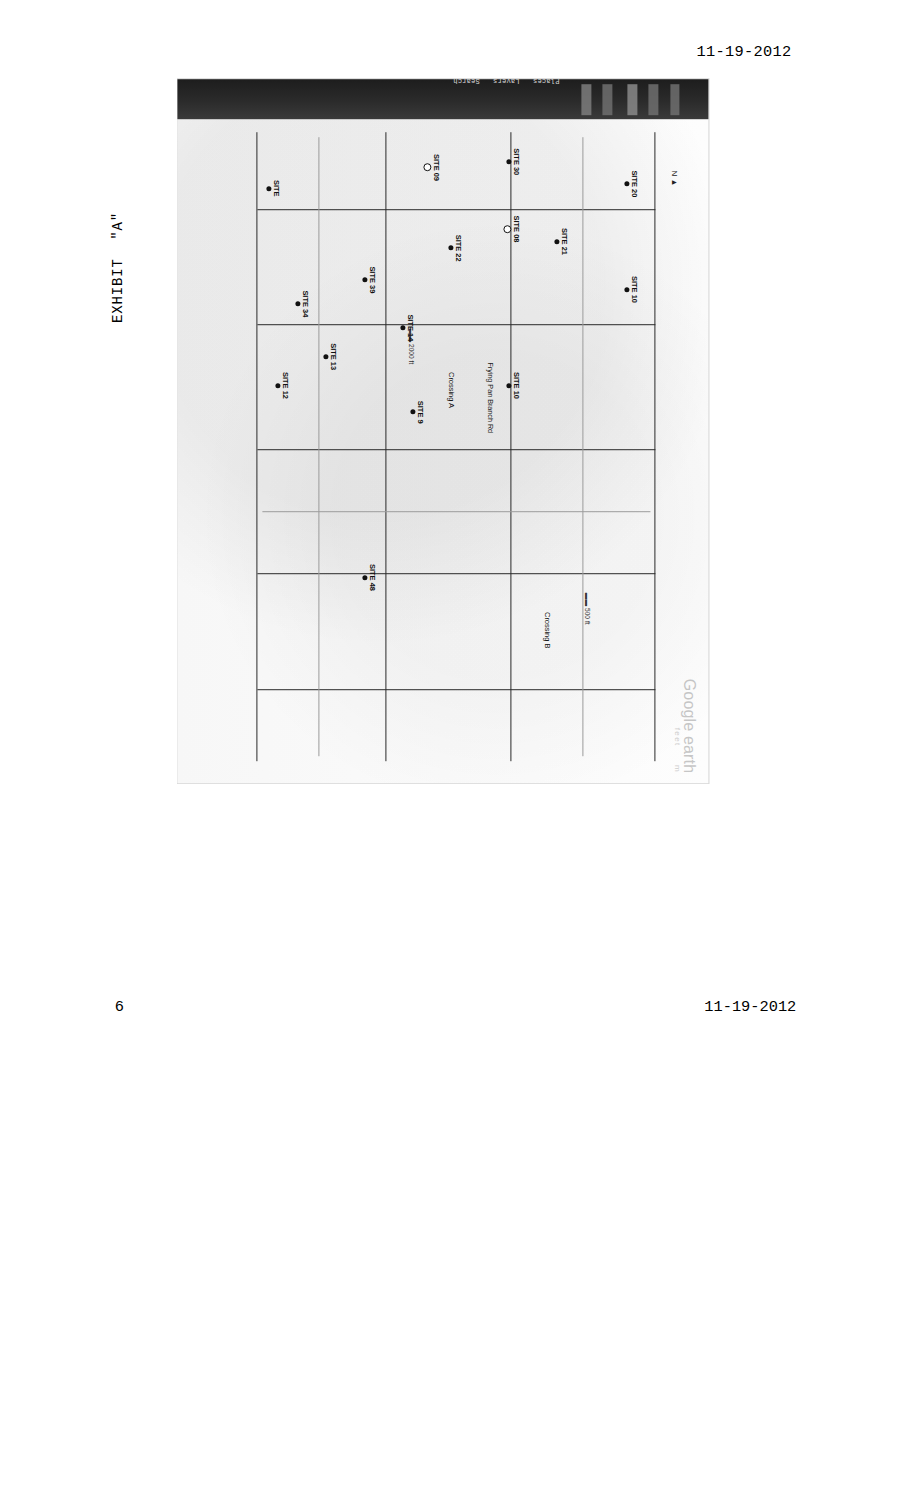11-19-2012
EXHIBIT "A"
Places Layers Search
Google earthfeet m
Frying Pan Branch Rd
Crossing A
Crossing B
▬▬ 2000 ft
▬▬ 500 ft
N ▲
SITE 20
SITE 10
SITE 21
SITE 30
SITE 08
SITE 10
SITE 22
SITE 09
SITE 9
SITE 14
SITE 39
SITE 48
SITE 13
SITE 34
SITE 12
SITE
6 11-19-2012